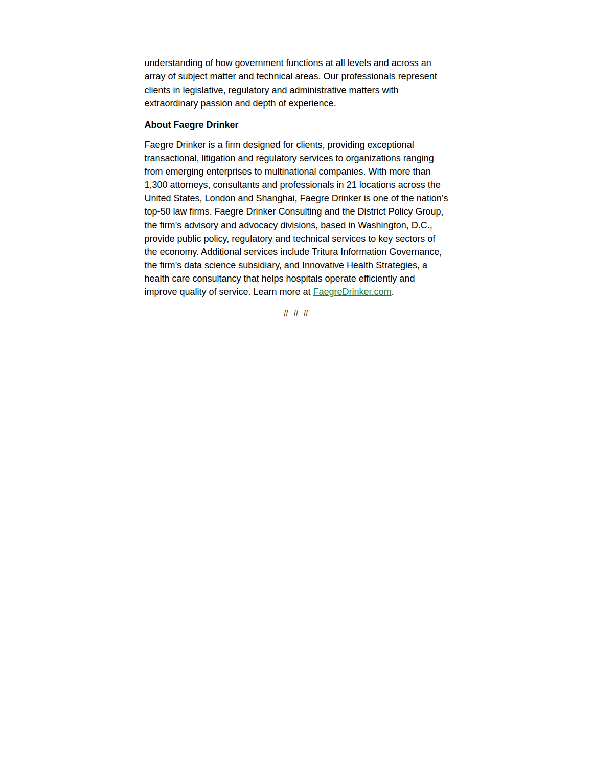understanding of how government functions at all levels and across an array of subject matter and technical areas. Our professionals represent clients in legislative, regulatory and administrative matters with extraordinary passion and depth of experience.
About Faegre Drinker
Faegre Drinker is a firm designed for clients, providing exceptional transactional, litigation and regulatory services to organizations ranging from emerging enterprises to multinational companies. With more than 1,300 attorneys, consultants and professionals in 21 locations across the United States, London and Shanghai, Faegre Drinker is one of the nation’s top-50 law firms. Faegre Drinker Consulting and the District Policy Group, the firm’s advisory and advocacy divisions, based in Washington, D.C., provide public policy, regulatory and technical services to key sectors of the economy. Additional services include Tritura Information Governance, the firm’s data science subsidiary, and Innovative Health Strategies, a health care consultancy that helps hospitals operate efficiently and improve quality of service. Learn more at FaegreDrinker.com.
# # #